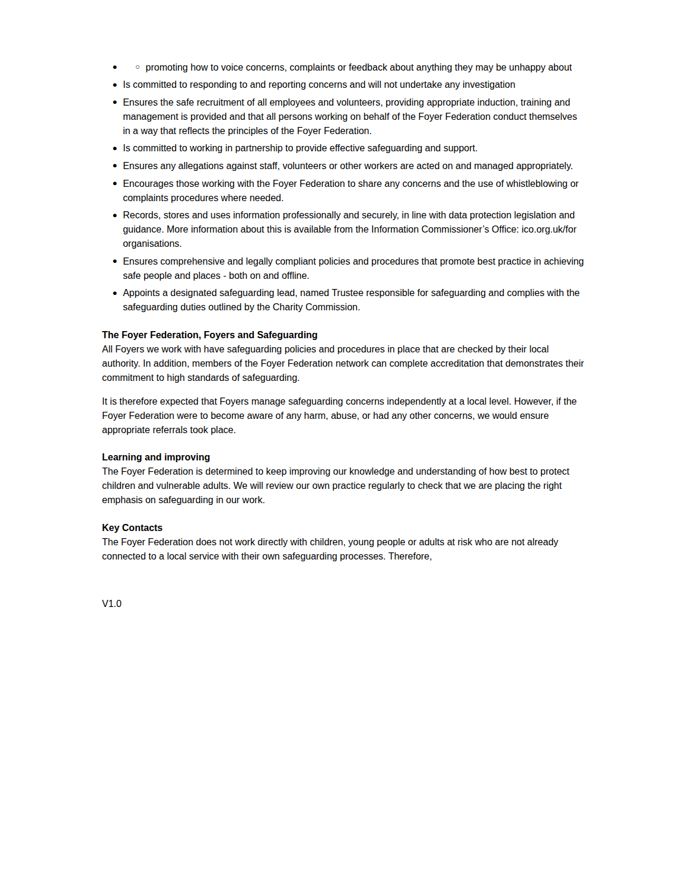promoting how to voice concerns, complaints or feedback about anything they may be unhappy about
Is committed to responding to and reporting concerns and will not undertake any investigation
Ensures the safe recruitment of all employees and volunteers, providing appropriate induction, training and management is provided and that all persons working on behalf of the Foyer Federation conduct themselves in a way that reflects the principles of the Foyer Federation.
Is committed to working in partnership to provide effective safeguarding and support.
Ensures any allegations against staff, volunteers or other workers are acted on and managed appropriately.
Encourages those working with the Foyer Federation to share any concerns and the use of whistleblowing or complaints procedures where needed.
Records, stores and uses information professionally and securely, in line with data protection legislation and guidance. More information about this is available from the Information Commissioner’s Office: ico.org.uk/for organisations.
Ensures comprehensive and legally compliant policies and procedures that promote best practice in achieving safe people and places - both on and offline.
Appoints a designated safeguarding lead, named Trustee responsible for safeguarding and complies with the safeguarding duties outlined by the Charity Commission.
The Foyer Federation, Foyers and Safeguarding
All Foyers we work with have safeguarding policies and procedures in place that are checked by their local authority. In addition, members of the Foyer Federation network can complete accreditation that demonstrates their commitment to high standards of safeguarding.
It is therefore expected that Foyers manage safeguarding concerns independently at a local level. However, if the Foyer Federation were to become aware of any harm, abuse, or had any other concerns, we would ensure appropriate referrals took place.
Learning and improving
The Foyer Federation is determined to keep improving our knowledge and understanding of how best to protect children and vulnerable adults. We will review our own practice regularly to check that we are placing the right emphasis on safeguarding in our work.
Key Contacts
The Foyer Federation does not work directly with children, young people or adults at risk who are not already connected to a local service with their own safeguarding processes. Therefore,
V1.0